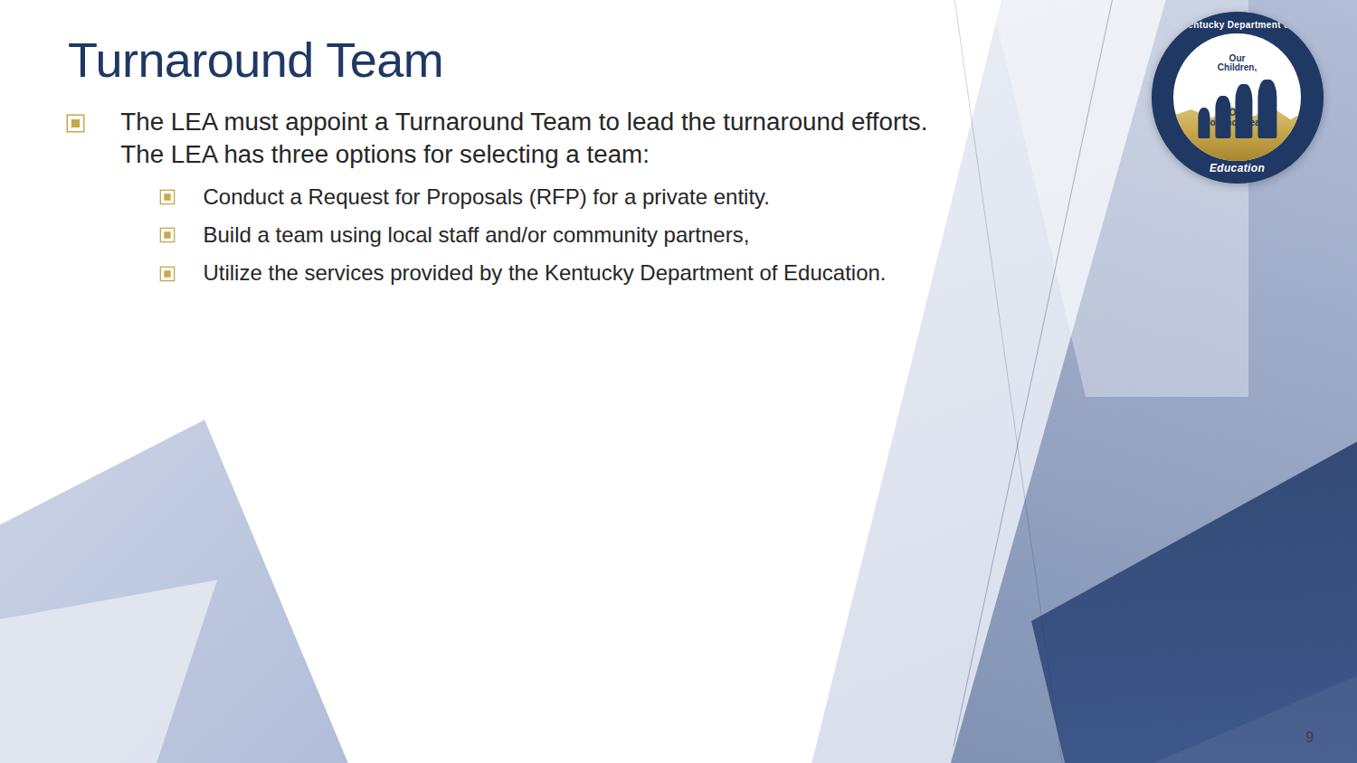Kentucky Department of Education
Our
Children,
Our
Commonwealth
Turnaround Team
The LEA must appoint a Turnaround Team to lead the turnaround efforts. The LEA has three options for selecting a team:
Conduct a Request for Proposals (RFP) for a private entity.
Build a team using local staff and/or community partners,
Utilize the services provided by the Kentucky Department of Education.
9